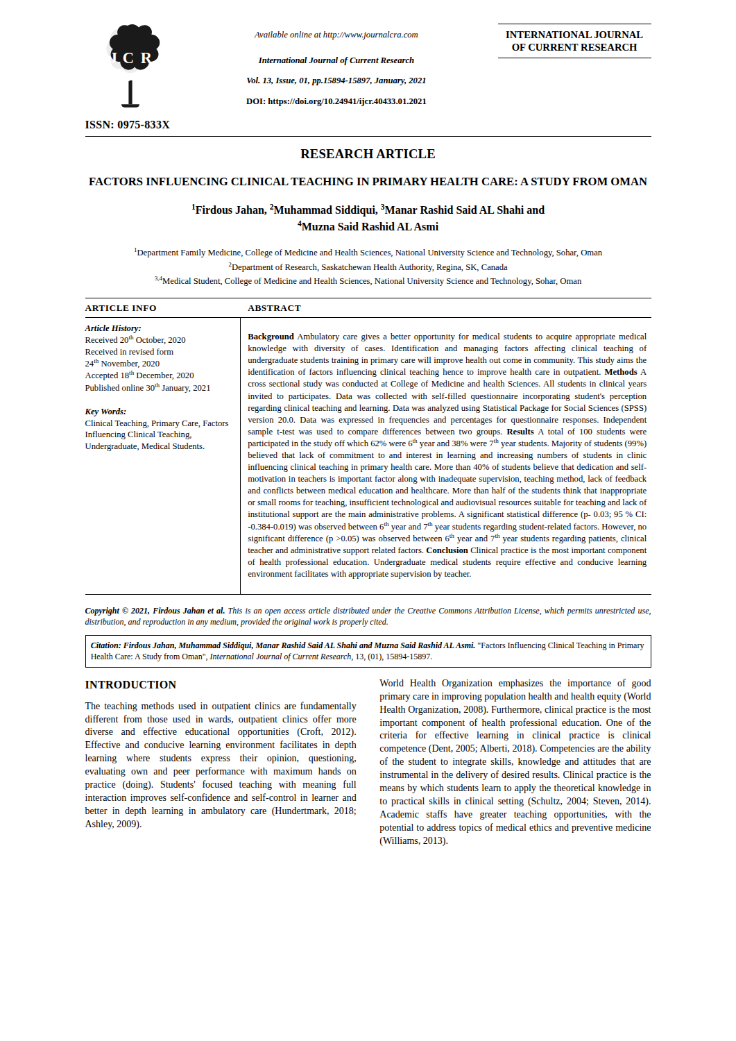J C R
Available online at http://www.journalcra.com
International Journal of Current Research
Vol. 13, Issue, 01, pp.15894-15897, January, 2021
DOI: https://doi.org/10.24941/ijcr.40433.01.2021
INTERNATIONAL JOURNAL
OF CURRENT RESEARCH
ISSN: 0975-833X
RESEARCH ARTICLE
FACTORS INFLUENCING CLINICAL TEACHING IN PRIMARY HEALTH CARE: A STUDY FROM OMAN
1Firdous Jahan, 2Muhammad Siddiqui, 3Manar Rashid Said AL Shahi and
4Muzna Said Rashid AL Asmi
1Department Family Medicine, College of Medicine and Health Sciences, National University Science and Technology, Sohar, Oman
2Department of Research, Saskatchewan Health Authority, Regina, SK, Canada
3,4Medical Student, College of Medicine and Health Sciences, National University Science and Technology, Sohar, Oman
| ARTICLE INFO | ABSTRACT |
| --- | --- |
| Article History: Received 20 th October, 2020 Received in revised form 24 th November, 2020 Accepted 18 th December, 2020 Published online 30 th January, 2021 Key Words: Clinical Teaching, Primary Care, Factors Influencing Clinical Teaching, Undergraduate, Medical Students. | Background Ambulatory care gives a better opportunity for medical students to acquire appropriate medical knowledge with diversity of cases. Identification and managing factors affecting clinical teaching of undergraduate students training in primary care will improve health out come in community. This study aims the identification of factors influencing clinical teaching hence to improve health care in outpatient. Methods A cross sectional study was conducted at College of Medicine and health Sciences. All students in clinical years invited to participates. Data was collected with self-filled questionnaire incorporating student's perception regarding clinical teaching and learning. Data was analyzed using Statistical Package for Social Sciences (SPSS) version 20.0. Data was expressed in frequencies and percentages for questionnaire responses. Independent sample t-test was used to compare differences between two groups. Results A total of 100 students were participated in the study off which 62% were 6 th year and 38% were 7 th year students. Majority of students (99%) believed that lack of commitment to and interest in learning and increasing numbers of students in clinic influencing clinical teaching in primary health care. More than 40% of students believe that dedication and self-motivation in teachers is important factor along with inadequate supervision, teaching method, lack of feedback and conflicts between medical education and healthcare. More than half of the students think that inappropriate or small rooms for teaching, insufficient technological and audiovisual resources suitable for teaching and lack of institutional support are the main administrative problems. A significant statistical difference (p- 0.03; 95 % CI: -0.384-0.019) was observed between 6 th year and 7 th year students regarding student-related factors. However, no significant difference (p >0.05) was observed between 6 th year and 7 th year students regarding patients, clinical teacher and administrative support related factors. Conclusion Clinical practice is the most important component of health professional education. Undergraduate medical students require effective and conducive learning environment facilitates with appropriate supervision by teacher. |
Copyright © 2021, Firdous Jahan et al. This is an open access article distributed under the Creative Commons Attribution License, which permits unrestricted use, distribution, and reproduction in any medium, provided the original work is properly cited.
Citation: Firdous Jahan, Muhammad Siddiqui, Manar Rashid Said AL Shahi and Muzna Said Rashid AL Asmi. "Factors Influencing Clinical Teaching in Primary Health Care: A Study from Oman", International Journal of Current Research, 13, (01), 15894-15897.
INTRODUCTION
The teaching methods used in outpatient clinics are fundamentally different from those used in wards, outpatient clinics offer more diverse and effective educational opportunities (Croft, 2012). Effective and conducive learning environment facilitates in depth learning where students express their opinion, questioning, evaluating own and peer performance with maximum hands on practice (doing). Students' focused teaching with meaning full interaction improves self-confidence and self-control in learner and better in depth learning in ambulatory care (Hundertmark, 2018; Ashley, 2009).
World Health Organization emphasizes the importance of good primary care in improving population health and health equity (World Health Organization, 2008). Furthermore, clinical practice is the most important component of health professional education. One of the criteria for effective learning in clinical practice is clinical competence (Dent, 2005; Alberti, 2018). Competencies are the ability of the student to integrate skills, knowledge and attitudes that are instrumental in the delivery of desired results. Clinical practice is the means by which students learn to apply the theoretical knowledge in to practical skills in clinical setting (Schultz, 2004; Steven, 2014). Academic staffs have greater teaching opportunities, with the potential to address topics of medical ethics and preventive medicine (Williams, 2013).